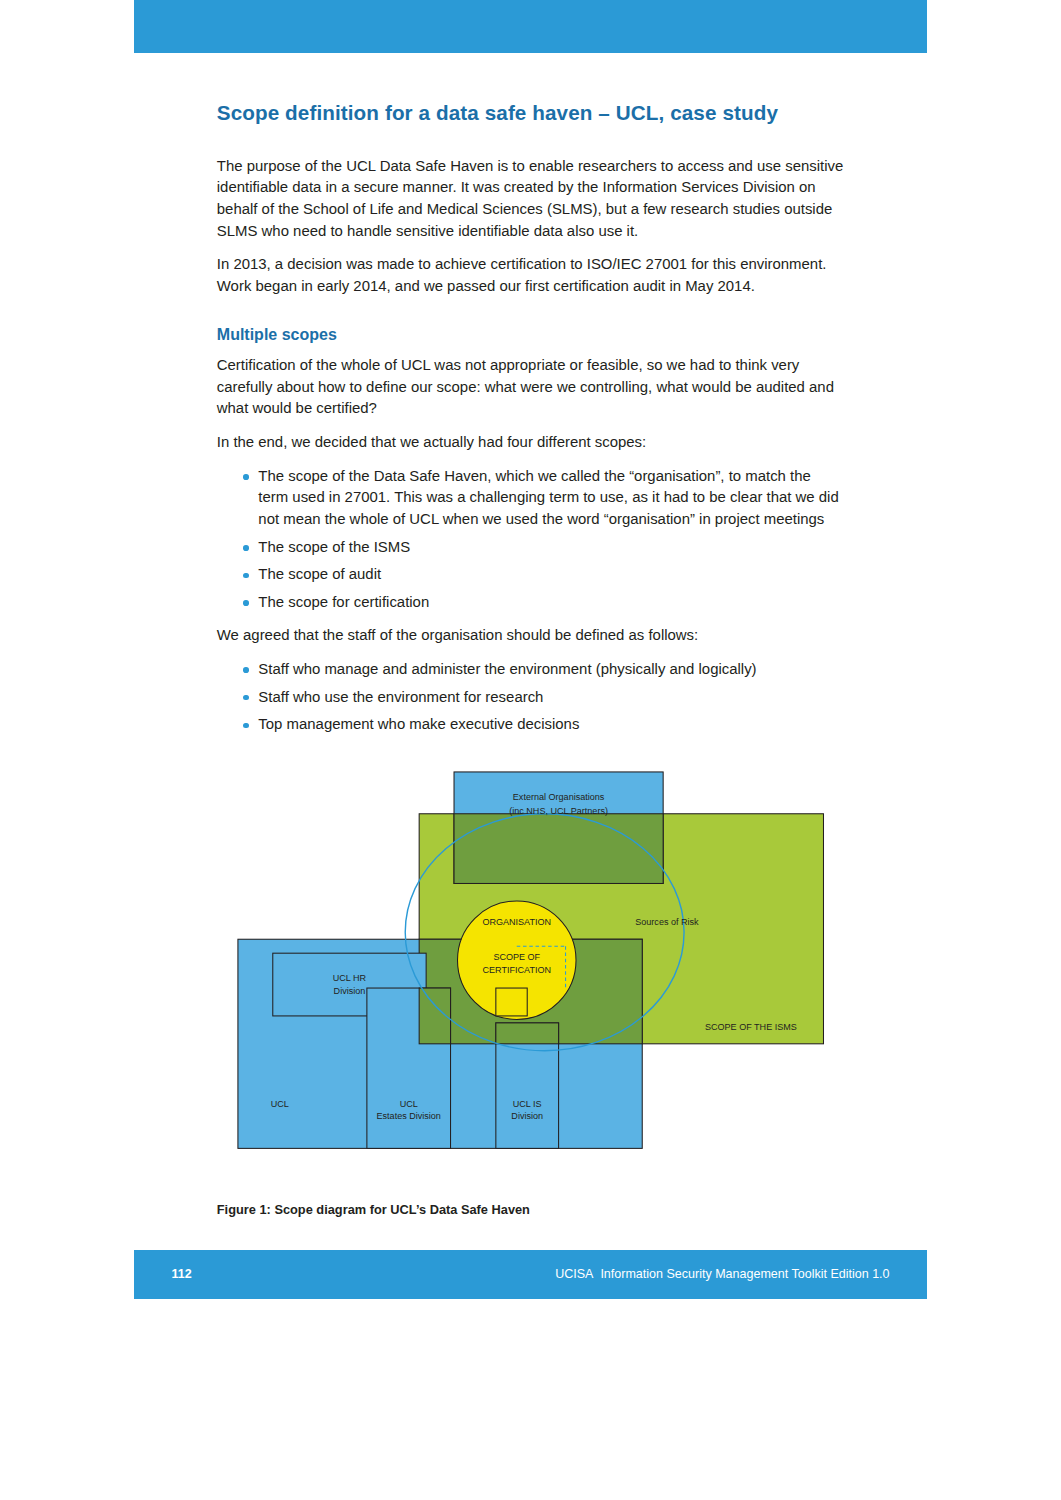Scope definition for a data safe haven – UCL, case study
The purpose of the UCL Data Safe Haven is to enable researchers to access and use sensitive identifiable data in a secure manner. It was created by the Information Services Division on behalf of the School of Life and Medical Sciences (SLMS), but a few research studies outside SLMS who need to handle sensitive identifiable data also use it.
In 2013, a decision was made to achieve certification to ISO/IEC 27001 for this environment. Work began in early 2014, and we passed our first certification audit in May 2014.
Multiple scopes
Certification of the whole of UCL was not appropriate or feasible, so we had to think very carefully about how to define our scope: what were we controlling, what would be audited and what would be certified?
In the end, we decided that we actually had four different scopes:
The scope of the Data Safe Haven, which we called the “organisation”, to match the term used in 27001. This was a challenging term to use, as it had to be clear that we did not mean the whole of UCL when we used the word “organisation” in project meetings
The scope of the ISMS
The scope of audit
The scope for certification
We agreed that the staff of the organisation should be defined as follows:
Staff who manage and administer the environment (physically and logically)
Staff who use the environment for research
Top management who make executive decisions
External Organisations (inc NHS, UCL Partners) ORGANISATION SCOPE OF CERTIFICATION Sources of Risk SCOPE OF THE ISMS UCL HR Division UCL Estates Division UCL IS Division UCL
Figure 1: Scope diagram for UCL’s Data Safe Haven
112 UCISA Information Security Management Toolkit Edition 1.0